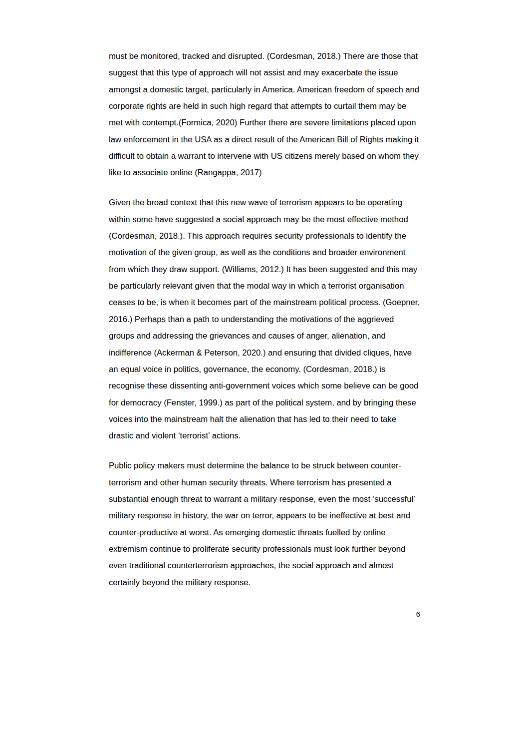must be monitored, tracked and disrupted. (Cordesman, 2018.) There are those that suggest that this type of approach will not assist and may exacerbate the issue amongst a domestic target, particularly in America. American freedom of speech and corporate rights are held in such high regard that attempts to curtail them may be met with contempt.(Formica, 2020) Further there are severe limitations placed upon law enforcement in the USA as a direct result of the American Bill of Rights making it difficult to obtain a warrant to intervene with US citizens merely based on whom they like to associate online (Rangappa, 2017)
Given the broad context that this new wave of terrorism appears to be operating within some have suggested a social approach may be the most effective method (Cordesman, 2018.). This approach requires security professionals to identify the motivation of the given group, as well as the conditions and broader environment from which they draw support. (Williams, 2012.) It has been suggested and this may be particularly relevant given that the modal way in which a terrorist organisation ceases to be, is when it becomes part of the mainstream political process. (Goepner, 2016.) Perhaps than a path to understanding the motivations of the aggrieved groups and addressing the grievances and causes of anger, alienation, and indifference (Ackerman & Peterson, 2020.) and ensuring that divided cliques, have an equal voice in politics, governance, the economy. (Cordesman, 2018.) is recognise these dissenting anti-government voices which some believe can be good for democracy (Fenster, 1999.) as part of the political system, and by bringing these voices into the mainstream halt the alienation that has led to their need to take drastic and violent ‘terrorist’ actions.
Public policy makers must determine the balance to be struck between counter-terrorism and other human security threats. Where terrorism has presented a substantial enough threat to warrant a military response, even the most ‘successful’ military response in history, the war on terror, appears to be ineffective at best and counter-productive at worst. As emerging domestic threats fuelled by online extremism continue to proliferate security professionals must look further beyond even traditional counterterrorism approaches, the social approach and almost certainly beyond the military response.
6